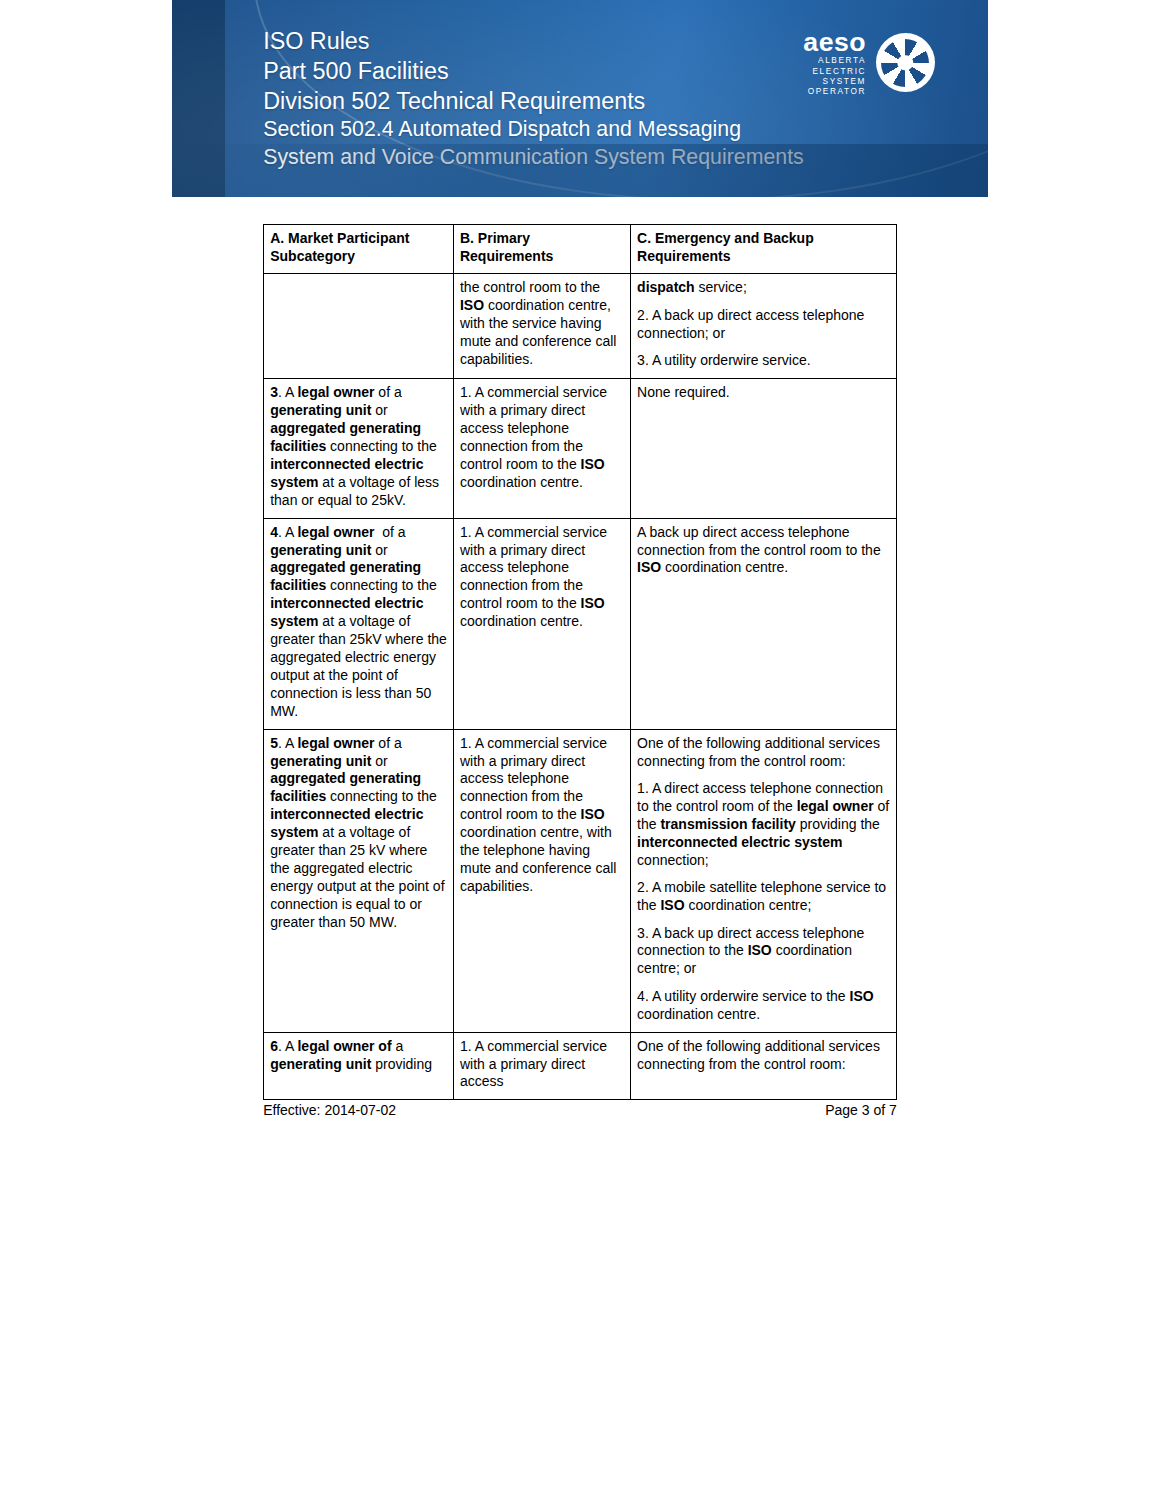ISO Rules Part 500 Facilities Division 502 Technical Requirements Section 502.4 Automated Dispatch and Messaging System and Voice Communication System Requirements
aeso ALBERTA ELECTRIC SYSTEM OPERATOR
| A. Market Participant Subcategory | B. Primary Requirements | C. Emergency and Backup Requirements |
| --- | --- | --- |
| | the control room to the ISO coordination centre, with the service having mute and conference call capabilities. | dispatch service; 2. A back up direct access telephone connection; or 3. A utility orderwire service. |
| 3 . A legal owner of a generating unit or aggregated generating facilities connecting to the interconnected electric system at a voltage of less than or equal to 25kV. | 1. A commercial service with a primary direct access telephone connection from the control room to the ISO coordination centre. | None required. |
| 4 . A legal owner of a generating unit or aggregated generating facilities connecting to the interconnected electric system at a voltage of greater than 25kV where the aggregated electric energy output at the point of connection is less than 50 MW. | 1. A commercial service with a primary direct access telephone connection from the control room to the ISO coordination centre. | A back up direct access telephone connection from the control room to the ISO coordination centre. |
| 5 . A legal owner of a generating unit or aggregated generating facilities connecting to the interconnected electric system at a voltage of greater than 25 kV where the aggregated electric energy output at the point of connection is equal to or greater than 50 MW. | 1. A commercial service with a primary direct access telephone connection from the control room to the ISO coordination centre, with the telephone having mute and conference call capabilities. | One of the following additional services connecting from the control room: 1. A direct access telephone connection to the control room of the legal owner of the transmission facility providing the interconnected electric system connection; 2. A mobile satellite telephone service to the ISO coordination centre; 3. A back up direct access telephone connection to the ISO coordination centre; or 4. A utility orderwire service to the ISO coordination centre. |
| 6 . A legal owner of a generating unit providing | 1. A commercial service with a primary direct access | One of the following additional services connecting from the control room: |
Effective: 2014-07-02
Page 3 of 7